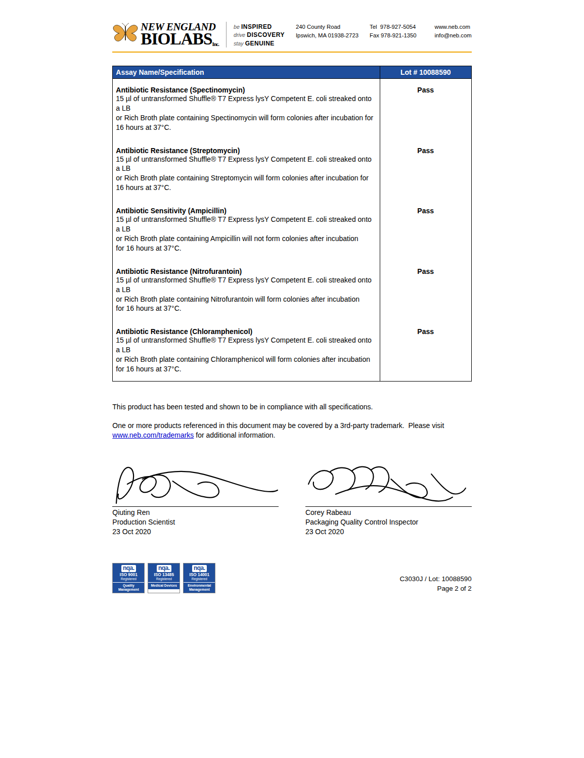NEW ENGLAND BIOLABSInc.
be INSPIRED
drive DISCOVERY
stay GENUINE
240 County Road
Ipswich, MA 01938-2723
Tel 978-927-5054
Fax 978-921-1350
www.neb.com
info@neb.com
| Assay Name/Specification | Lot # 10088590 |
| --- | --- |
| Antibiotic Resistance (Spectinomycin) 15 µl of untransformed Shuffle® T7 Express lysY Competent E. coli streaked onto a LB or Rich Broth plate containing Spectinomycin will form colonies after incubation for 16 hours at 37°C. | Pass |
| Antibiotic Resistance (Streptomycin) 15 µl of untransformed Shuffle® T7 Express lysY Competent E. coli streaked onto a LB or Rich Broth plate containing Streptomycin will form colonies after incubation for 16 hours at 37°C. | Pass |
| Antibiotic Sensitivity (Ampicillin) 15 µl of untransformed Shuffle® T7 Express lysY Competent E. coli streaked onto a LB or Rich Broth plate containing Ampicillin will not form colonies after incubation for 16 hours at 37°C. | Pass |
| Antibiotic Resistance (Nitrofurantoin) 15 µl of untransformed Shuffle® T7 Express lysY Competent E. coli streaked onto a LB or Rich Broth plate containing Nitrofurantoin will form colonies after incubation for 16 hours at 37°C. | Pass |
| Antibiotic Resistance (Chloramphenicol) 15 µl of untransformed Shuffle® T7 Express lysY Competent E. coli streaked onto a LB or Rich Broth plate containing Chloramphenicol will form colonies after incubation for 16 hours at 37°C. | Pass |
This product has been tested and shown to be in compliance with all specifications.
One or more products referenced in this document may be covered by a 3rd-party trademark. Please visit
www.neb.com/trademarks for additional information.
Qiuting Ren
Production Scientist
23 Oct 2020
Corey Rabeau
Packaging Quality Control Inspector
23 Oct 2020
nqa.
ISO 9001
Registered
Quality
Management
nqa.
ISO 13485
Registered
Medical Devices
nqa.
ISO 14001
Registered
Environmental
Management
C3030J / Lot: 10088590
Page 2 of 2